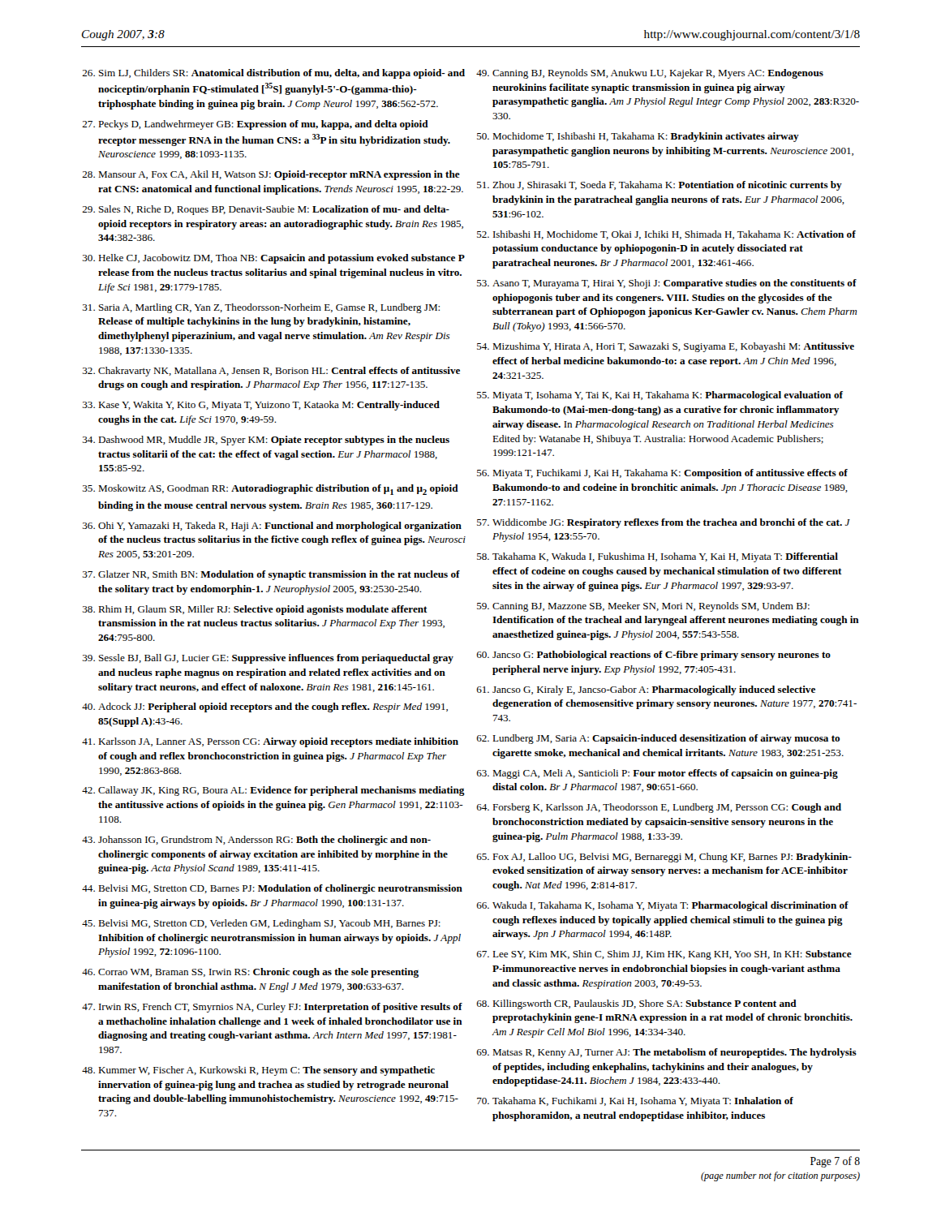Cough 2007, 3:8 http://www.coughjournal.com/content/3/1/8
Sim LJ, Childers SR: Anatomical distribution of mu, delta, and kappa opioid- and nociceptin/orphanin FQ-stimulated [35S] guanylyl-5'-O-(gamma-thio)-triphosphate binding in guinea pig brain. J Comp Neurol 1997, 386:562-572.
Peckys D, Landwehrmeyer GB: Expression of mu, kappa, and delta opioid receptor messenger RNA in the human CNS: a 33P in situ hybridization study. Neuroscience 1999, 88:1093-1135.
Mansour A, Fox CA, Akil H, Watson SJ: Opioid-receptor mRNA expression in the rat CNS: anatomical and functional implications. Trends Neurosci 1995, 18:22-29.
Sales N, Riche D, Roques BP, Denavit-Saubie M: Localization of mu- and delta-opioid receptors in respiratory areas: an autoradiographic study. Brain Res 1985, 344:382-386.
Helke CJ, Jacobowitz DM, Thoa NB: Capsaicin and potassium evoked substance P release from the nucleus tractus solitarius and spinal trigeminal nucleus in vitro. Life Sci 1981, 29:1779-1785.
Saria A, Martling CR, Yan Z, Theodorsson-Norheim E, Gamse R, Lundberg JM: Release of multiple tachykinins in the lung by bradykinin, histamine, dimethylphenyl piperazinium, and vagal nerve stimulation. Am Rev Respir Dis 1988, 137:1330-1335.
Chakravarty NK, Matallana A, Jensen R, Borison HL: Central effects of antitussive drugs on cough and respiration. J Pharmacol Exp Ther 1956, 117:127-135.
Kase Y, Wakita Y, Kito G, Miyata T, Yuizono T, Kataoka M: Centrally-induced coughs in the cat. Life Sci 1970, 9:49-59.
Dashwood MR, Muddle JR, Spyer KM: Opiate receptor subtypes in the nucleus tractus solitarii of the cat: the effect of vagal section. Eur J Pharmacol 1988, 155:85-92.
Moskowitz AS, Goodman RR: Autoradiographic distribution of μ1 and μ2 opioid binding in the mouse central nervous system. Brain Res 1985, 360:117-129.
Ohi Y, Yamazaki H, Takeda R, Haji A: Functional and morphological organization of the nucleus tractus solitarius in the fictive cough reflex of guinea pigs. Neurosci Res 2005, 53:201-209.
Glatzer NR, Smith BN: Modulation of synaptic transmission in the rat nucleus of the solitary tract by endomorphin-1. J Neurophysiol 2005, 93:2530-2540.
Rhim H, Glaum SR, Miller RJ: Selective opioid agonists modulate afferent transmission in the rat nucleus tractus solitarius. J Pharmacol Exp Ther 1993, 264:795-800.
Sessle BJ, Ball GJ, Lucier GE: Suppressive influences from periaqueductal gray and nucleus raphe magnus on respiration and related reflex activities and on solitary tract neurons, and effect of naloxone. Brain Res 1981, 216:145-161.
Adcock JJ: Peripheral opioid receptors and the cough reflex. Respir Med 1991, 85(Suppl A):43-46.
Karlsson JA, Lanner AS, Persson CG: Airway opioid receptors mediate inhibition of cough and reflex bronchoconstriction in guinea pigs. J Pharmacol Exp Ther 1990, 252:863-868.
Callaway JK, King RG, Boura AL: Evidence for peripheral mechanisms mediating the antitussive actions of opioids in the guinea pig. Gen Pharmacol 1991, 22:1103-1108.
Johansson IG, Grundstrom N, Andersson RG: Both the cholinergic and non-cholinergic components of airway excitation are inhibited by morphine in the guinea-pig. Acta Physiol Scand 1989, 135:411-415.
Belvisi MG, Stretton CD, Barnes PJ: Modulation of cholinergic neurotransmission in guinea-pig airways by opioids. Br J Pharmacol 1990, 100:131-137.
Belvisi MG, Stretton CD, Verleden GM, Ledingham SJ, Yacoub MH, Barnes PJ: Inhibition of cholinergic neurotransmission in human airways by opioids. J Appl Physiol 1992, 72:1096-1100.
Corrao WM, Braman SS, Irwin RS: Chronic cough as the sole presenting manifestation of bronchial asthma. N Engl J Med 1979, 300:633-637.
Irwin RS, French CT, Smyrnios NA, Curley FJ: Interpretation of positive results of a methacholine inhalation challenge and 1 week of inhaled bronchodilator use in diagnosing and treating cough-variant asthma. Arch Intern Med 1997, 157:1981-1987.
Kummer W, Fischer A, Kurkowski R, Heym C: The sensory and sympathetic innervation of guinea-pig lung and trachea as studied by retrograde neuronal tracing and double-labelling immunohistochemistry. Neuroscience 1992, 49:715-737.
Canning BJ, Reynolds SM, Anukwu LU, Kajekar R, Myers AC: Endogenous neurokinins facilitate synaptic transmission in guinea pig airway parasympathetic ganglia. Am J Physiol Regul Integr Comp Physiol 2002, 283:R320-330.
Mochidome T, Ishibashi H, Takahama K: Bradykinin activates airway parasympathetic ganglion neurons by inhibiting M-currents. Neuroscience 2001, 105:785-791.
Zhou J, Shirasaki T, Soeda F, Takahama K: Potentiation of nicotinic currents by bradykinin in the paratracheal ganglia neurons of rats. Eur J Pharmacol 2006, 531:96-102.
Ishibashi H, Mochidome T, Okai J, Ichiki H, Shimada H, Takahama K: Activation of potassium conductance by ophiopogonin-D in acutely dissociated rat paratracheal neurones. Br J Pharmacol 2001, 132:461-466.
Asano T, Murayama T, Hirai Y, Shoji J: Comparative studies on the constituents of ophiopogonis tuber and its congeners. VIII. Studies on the glycosides of the subterranean part of Ophiopogon japonicus Ker-Gawler cv. Nanus. Chem Pharm Bull (Tokyo) 1993, 41:566-570.
Mizushima Y, Hirata A, Hori T, Sawazaki S, Sugiyama E, Kobayashi M: Antitussive effect of herbal medicine bakumondo-to: a case report. Am J Chin Med 1996, 24:321-325.
Miyata T, Isohama Y, Tai K, Kai H, Takahama K: Pharmacological evaluation of Bakumondo-to (Mai-men-dong-tang) as a curative for chronic inflammatory airway disease. In Pharmacological Research on Traditional Herbal Medicines Edited by: Watanabe H, Shibuya T. Australia: Horwood Academic Publishers; 1999:121-147.
Miyata T, Fuchikami J, Kai H, Takahama K: Composition of antitussive effects of Bakumondo-to and codeine in bronchitic animals. Jpn J Thoracic Disease 1989, 27:1157-1162.
Widdicombe JG: Respiratory reflexes from the trachea and bronchi of the cat. J Physiol 1954, 123:55-70.
Takahama K, Wakuda I, Fukushima H, Isohama Y, Kai H, Miyata T: Differential effect of codeine on coughs caused by mechanical stimulation of two different sites in the airway of guinea pigs. Eur J Pharmacol 1997, 329:93-97.
Canning BJ, Mazzone SB, Meeker SN, Mori N, Reynolds SM, Undem BJ: Identification of the tracheal and laryngeal afferent neurones mediating cough in anaesthetized guinea-pigs. J Physiol 2004, 557:543-558.
Jancso G: Pathobiological reactions of C-fibre primary sensory neurones to peripheral nerve injury. Exp Physiol 1992, 77:405-431.
Jancso G, Kiraly E, Jancso-Gabor A: Pharmacologically induced selective degeneration of chemosensitive primary sensory neurones. Nature 1977, 270:741-743.
Lundberg JM, Saria A: Capsaicin-induced desensitization of airway mucosa to cigarette smoke, mechanical and chemical irritants. Nature 1983, 302:251-253.
Maggi CA, Meli A, Santicioli P: Four motor effects of capsaicin on guinea-pig distal colon. Br J Pharmacol 1987, 90:651-660.
Forsberg K, Karlsson JA, Theodorsson E, Lundberg JM, Persson CG: Cough and bronchoconstriction mediated by capsaicin-sensitive sensory neurons in the guinea-pig. Pulm Pharmacol 1988, 1:33-39.
Fox AJ, Lalloo UG, Belvisi MG, Bernareggi M, Chung KF, Barnes PJ: Bradykinin-evoked sensitization of airway sensory nerves: a mechanism for ACE-inhibitor cough. Nat Med 1996, 2:814-817.
Wakuda I, Takahama K, Isohama Y, Miyata T: Pharmacological discrimination of cough reflexes induced by topically applied chemical stimuli to the guinea pig airways. Jpn J Pharmacol 1994, 46:148P.
Lee SY, Kim MK, Shin C, Shim JJ, Kim HK, Kang KH, Yoo SH, In KH: Substance P-immunoreactive nerves in endobronchial biopsies in cough-variant asthma and classic asthma. Respiration 2003, 70:49-53.
Killingsworth CR, Paulauskis JD, Shore SA: Substance P content and preprotachykinin gene-I mRNA expression in a rat model of chronic bronchitis. Am J Respir Cell Mol Biol 1996, 14:334-340.
Matsas R, Kenny AJ, Turner AJ: The metabolism of neuropeptides. The hydrolysis of peptides, including enkephalins, tachykinins and their analogues, by endopeptidase-24.11. Biochem J 1984, 223:433-440.
Takahama K, Fuchikami J, Kai H, Isohama Y, Miyata T: Inhalation of phosphoramidon, a neutral endopeptidase inhibitor, induces
Page 7 of 8 (page number not for citation purposes)